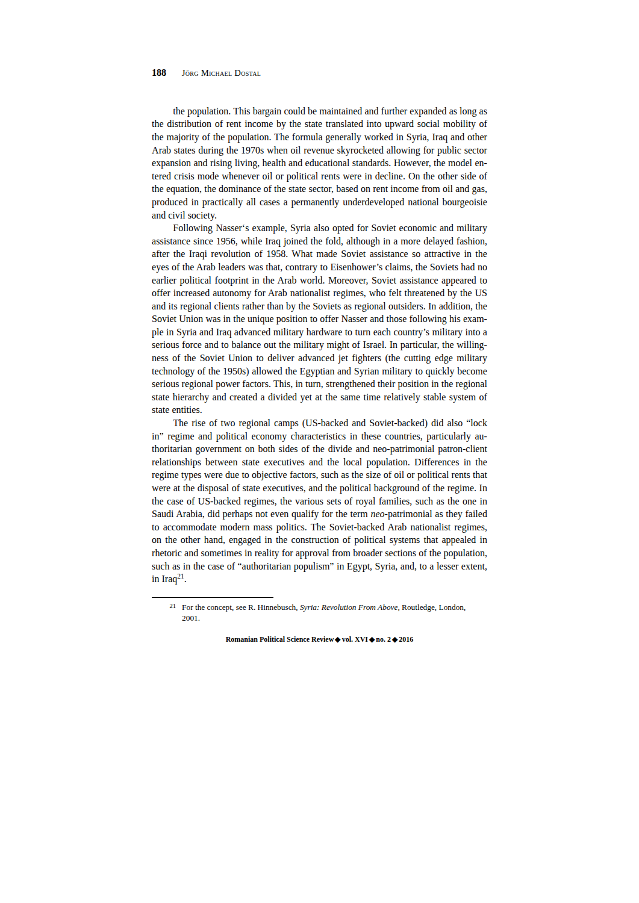188 Jörg Michael Dostal
the population. This bargain could be maintained and further expanded as long as the distribution of rent income by the state translated into upward social mobility of the majority of the population. The formula generally worked in Syria, Iraq and other Arab states during the 1970s when oil revenue skyrocketed allowing for public sector expansion and rising living, health and educational standards. However, the model entered crisis mode whenever oil or political rents were in decline. On the other side of the equation, the dominance of the state sector, based on rent income from oil and gas, produced in practically all cases a permanently underdeveloped national bourgeoisie and civil society.
Following Nasser‘s example, Syria also opted for Soviet economic and military assistance since 1956, while Iraq joined the fold, although in a more delayed fashion, after the Iraqi revolution of 1958. What made Soviet assistance so attractive in the eyes of the Arab leaders was that, contrary to Eisenhower’s claims, the Soviets had no earlier political footprint in the Arab world. Moreover, Soviet assistance appeared to offer increased autonomy for Arab nationalist regimes, who felt threatened by the US and its regional clients rather than by the Soviets as regional outsiders. In addition, the Soviet Union was in the unique position to offer Nasser and those following his example in Syria and Iraq advanced military hardware to turn each country’s military into a serious force and to balance out the military might of Israel. In particular, the willingness of the Soviet Union to deliver advanced jet fighters (the cutting edge military technology of the 1950s) allowed the Egyptian and Syrian military to quickly become serious regional power factors. This, in turn, strengthened their position in the regional state hierarchy and created a divided yet at the same time relatively stable system of state entities.
The rise of two regional camps (US-backed and Soviet-backed) did also “lock in” regime and political economy characteristics in these countries, particularly authoritarian government on both sides of the divide and neo-patrimonial patron-client relationships between state executives and the local population. Differences in the regime types were due to objective factors, such as the size of oil or political rents that were at the disposal of state executives, and the political background of the regime. In the case of US-backed regimes, the various sets of royal families, such as the one in Saudi Arabia, did perhaps not even qualify for the term neo-patrimonial as they failed to accommodate modern mass politics. The Soviet-backed Arab nationalist regimes, on the other hand, engaged in the construction of political systems that appealed in rhetoric and sometimes in reality for approval from broader sections of the population, such as in the case of “authoritarian populism” in Egypt, Syria, and, to a lesser extent, in Iraq21.
21 For the concept, see R. Hinnebusch, Syria: Revolution From Above, Routledge, London, 2001.
Romanian Political Science Review◆vol. XVI◆no. 2◆2016